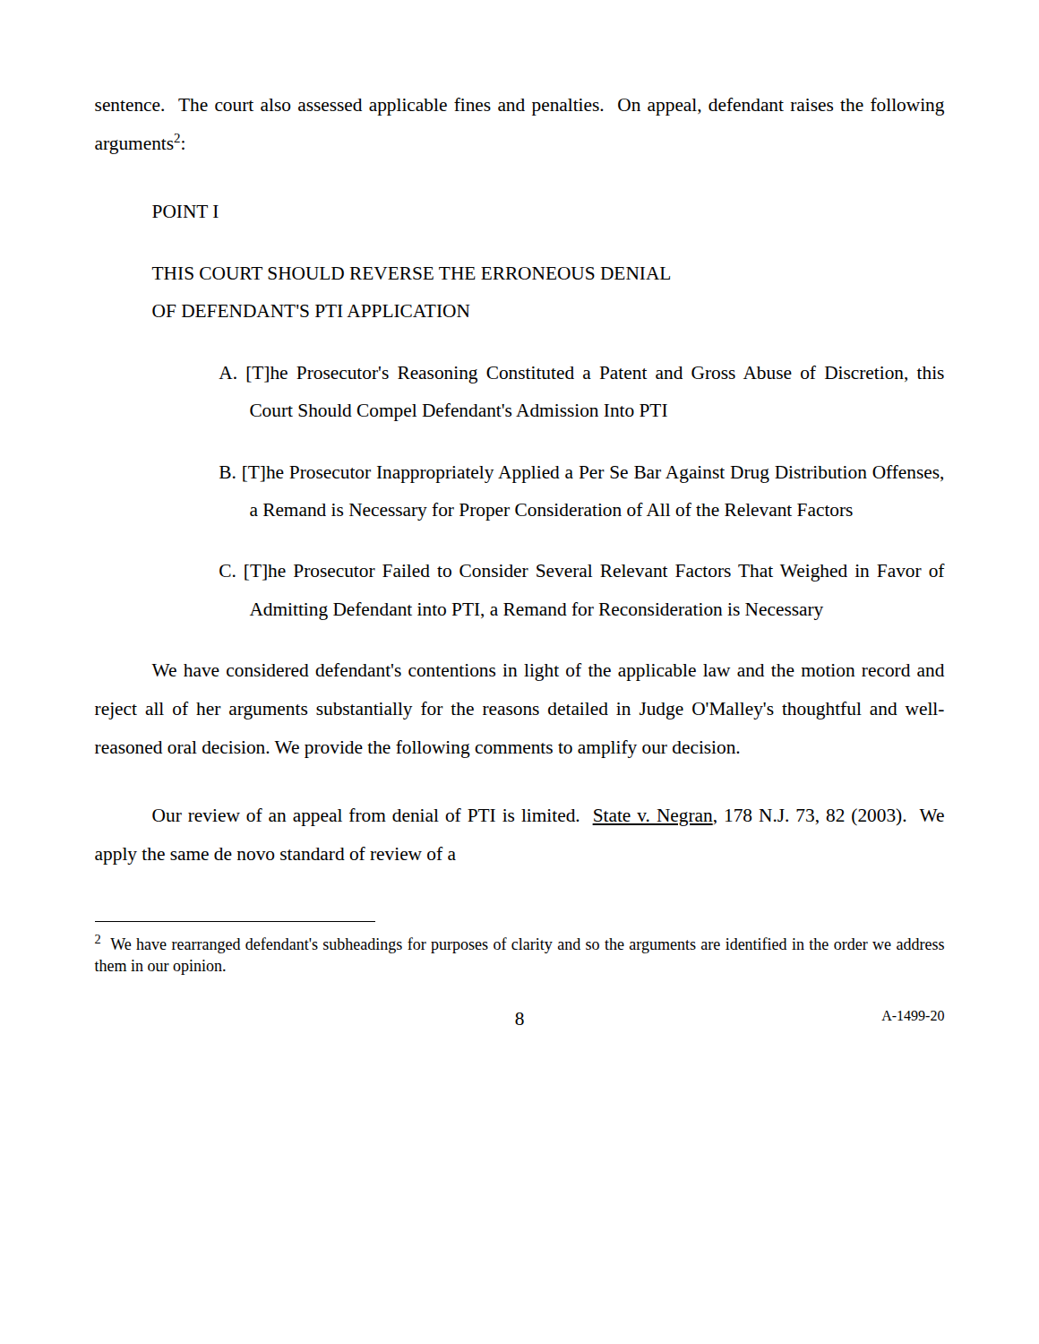sentence. The court also assessed applicable fines and penalties. On appeal, defendant raises the following arguments2:
POINT I
THIS COURT SHOULD REVERSE THE ERRONEOUS DENIAL
OF DEFENDANT'S PTI APPLICATION
A. [T]he Prosecutor's Reasoning Constituted a Patent and Gross Abuse of Discretion, this Court Should Compel Defendant's Admission Into PTI
B. [T]he Prosecutor Inappropriately Applied a Per Se Bar Against Drug Distribution Offenses, a Remand is Necessary for Proper Consideration of All of the Relevant Factors
C. [T]he Prosecutor Failed to Consider Several Relevant Factors That Weighed in Favor of Admitting Defendant into PTI, a Remand for Reconsideration is Necessary
We have considered defendant's contentions in light of the applicable law and the motion record and reject all of her arguments substantially for the reasons detailed in Judge O'Malley's thoughtful and well-reasoned oral decision. We provide the following comments to amplify our decision.
Our review of an appeal from denial of PTI is limited. State v. Negran, 178 N.J. 73, 82 (2003). We apply the same de novo standard of review of a
2 We have rearranged defendant's subheadings for purposes of clarity and so the arguments are identified in the order we address them in our opinion.
8
A-1499-20